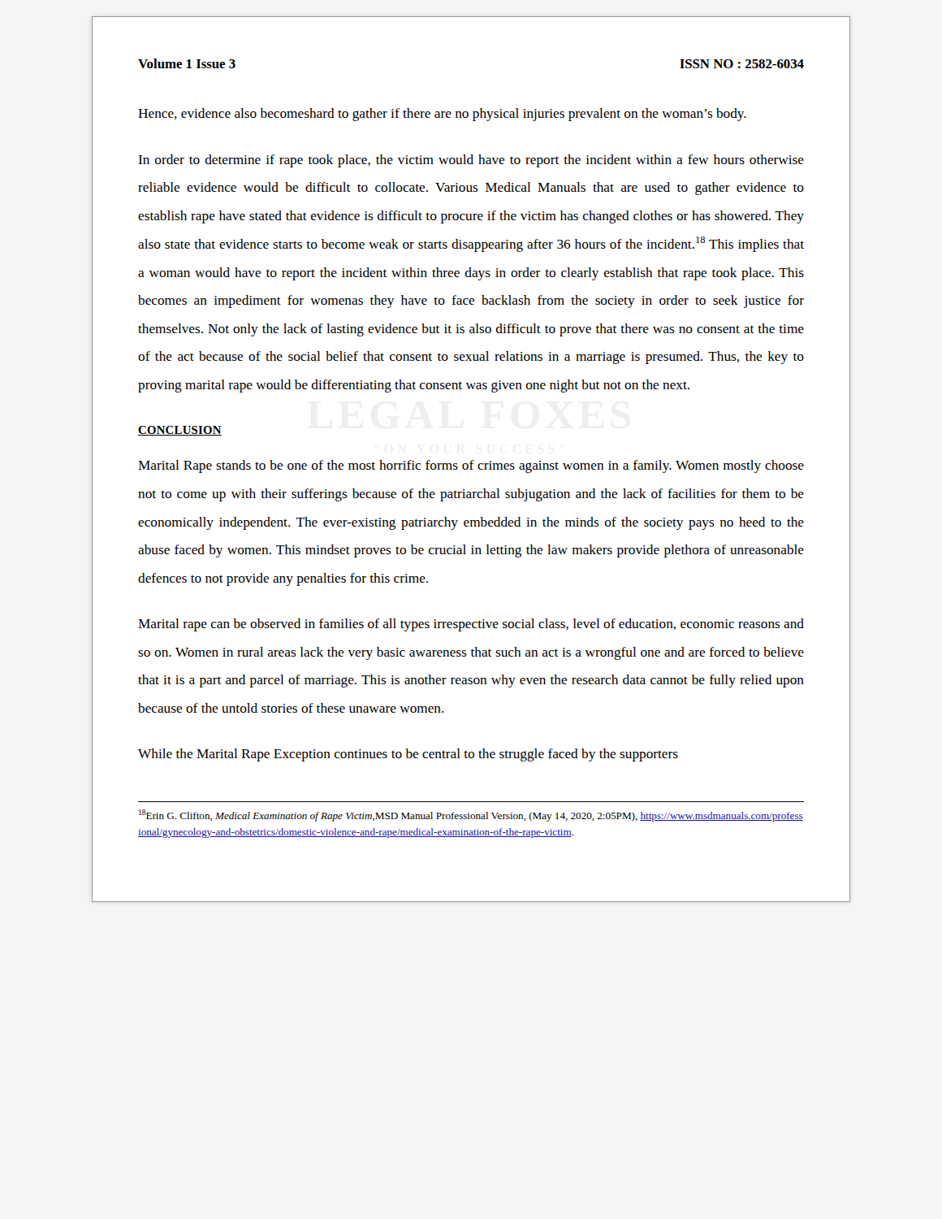LEGAL FOXES"ON YOUR SUCCESS"
Volume 1 Issue 3 ISSN NO : 2582-6034
Hence, evidence also becomeshard to gather if there are no physical injuries prevalent on the woman’s body.
In order to determine if rape took place, the victim would have to report the incident within a few hours otherwise reliable evidence would be difficult to collocate. Various Medical Manuals that are used to gather evidence to establish rape have stated that evidence is difficult to procure if the victim has changed clothes or has showered. They also state that evidence starts to become weak or starts disappearing after 36 hours of the incident.18 This implies that a woman would have to report the incident within three days in order to clearly establish that rape took place. This becomes an impediment for womenas they have to face backlash from the society in order to seek justice for themselves. Not only the lack of lasting evidence but it is also difficult to prove that there was no consent at the time of the act because of the social belief that consent to sexual relations in a marriage is presumed. Thus, the key to proving marital rape would be differentiating that consent was given one night but not on the next.
CONCLUSION
Marital Rape stands to be one of the most horrific forms of crimes against women in a family. Women mostly choose not to come up with their sufferings because of the patriarchal subjugation and the lack of facilities for them to be economically independent. The ever-existing patriarchy embedded in the minds of the society pays no heed to the abuse faced by women. This mindset proves to be crucial in letting the law makers provide plethora of unreasonable defences to not provide any penalties for this crime.
Marital rape can be observed in families of all types irrespective social class, level of education, economic reasons and so on. Women in rural areas lack the very basic awareness that such an act is a wrongful one and are forced to believe that it is a part and parcel of marriage. This is another reason why even the research data cannot be fully relied upon because of the untold stories of these unaware women.
While the Marital Rape Exception continues to be central to the struggle faced by the supporters
18Erin G. Clifton, Medical Examination of Rape Victim,MSD Manual Professional Version, (May 14, 2020, 2:05PM), https://www.msdmanuals.com/professional/gynecology-and-obstetrics/domestic-violence-and-rape/medical-examination-of-the-rape-victim.